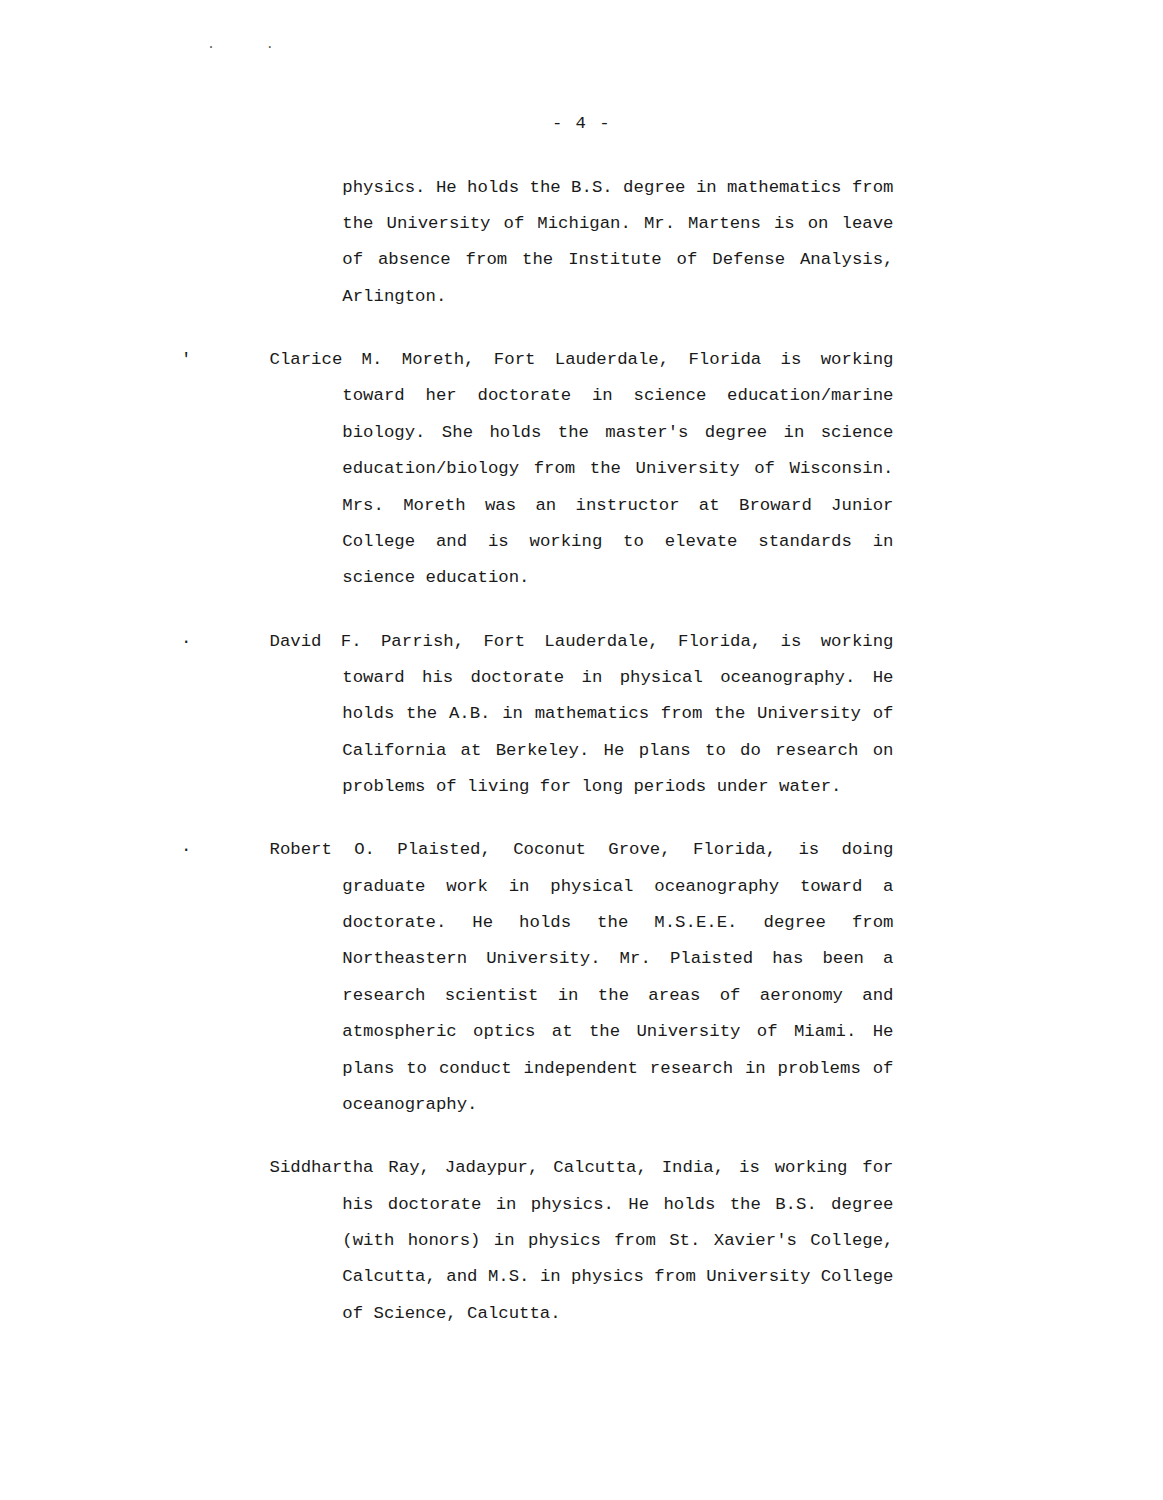· ·
- 4 -
physics. He holds the B.S. degree in mathematics from the University of Michigan. Mr. Martens is on leave of absence from the Institute of Defense Analysis, Arlington.
'Clarice M. Moreth, Fort Lauderdale, Florida is working toward her doctorate in science education/marine biology. She holds the master's degree in science education/biology from the University of Wisconsin. Mrs. Moreth was an instructor at Broward Junior College and is working to elevate standards in science education.
·David F. Parrish, Fort Lauderdale, Florida, is working toward his doctorate in physical oceanography. He holds the A.B. in mathematics from the University of California at Berkeley. He plans to do research on problems of living for long periods under water.
·Robert O. Plaisted, Coconut Grove, Florida, is doing graduate work in physical oceanography toward a doctorate. He holds the M.S.E.E. degree from Northeastern University. Mr. Plaisted has been a research scientist in the areas of aeronomy and atmospheric optics at the University of Miami. He plans to conduct independent research in problems of oceanography.
Siddhartha Ray, Jadaypur, Calcutta, India, is working for his doctorate in physics. He holds the B.S. degree (with honors) in physics from St. Xavier's College, Calcutta, and M.S. in physics from University College of Science, Calcutta.